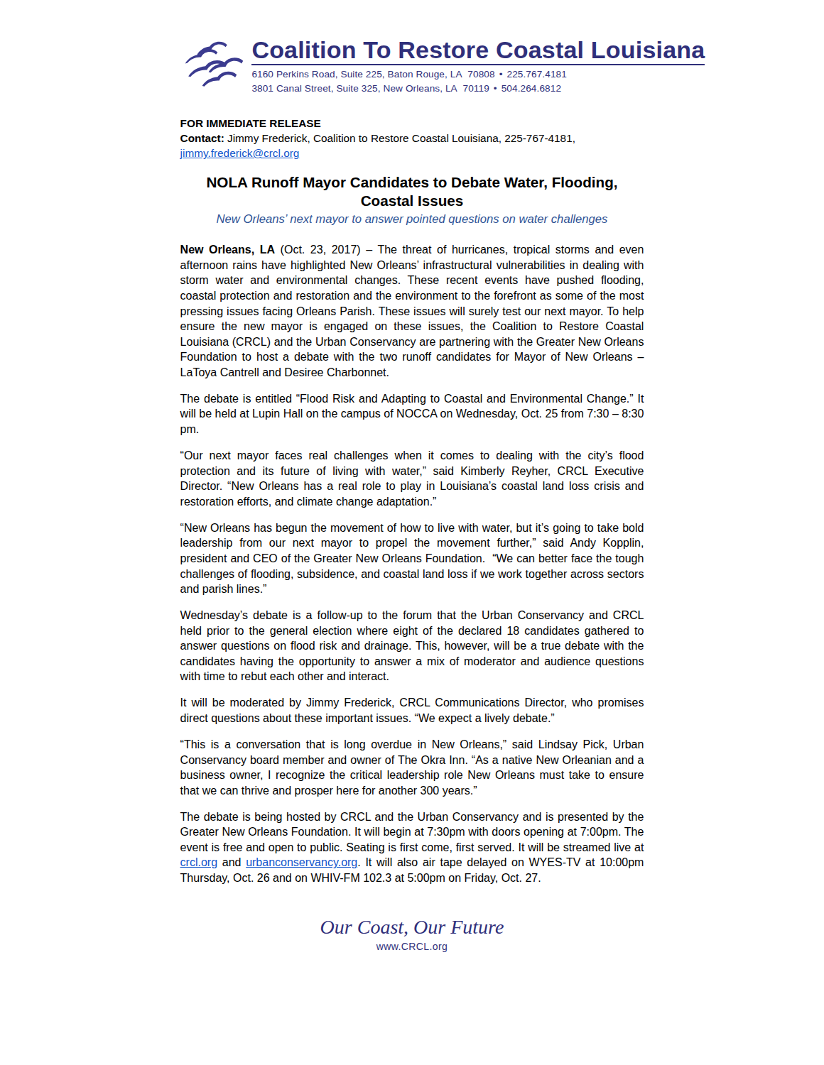Coalition To Restore Coastal Louisiana
6160 Perkins Road, Suite 225, Baton Rouge, LA 70808•225.767.4181
3801 Canal Street, Suite 325, New Orleans, LA 70119•504.264.6812
FOR IMMEDIATE RELEASE
Contact: Jimmy Frederick, Coalition to Restore Coastal Louisiana, 225-767-4181, jimmy.frederick@crcl.org
NOLA Runoff Mayor Candidates to Debate Water, Flooding, Coastal Issues
New Orleans’ next mayor to answer pointed questions on water challenges
New Orleans, LA (Oct. 23, 2017) – The threat of hurricanes, tropical storms and even afternoon rains have highlighted New Orleans’ infrastructural vulnerabilities in dealing with storm water and environmental changes. These recent events have pushed flooding, coastal protection and restoration and the environment to the forefront as some of the most pressing issues facing Orleans Parish. These issues will surely test our next mayor. To help ensure the new mayor is engaged on these issues, the Coalition to Restore Coastal Louisiana (CRCL) and the Urban Conservancy are partnering with the Greater New Orleans Foundation to host a debate with the two runoff candidates for Mayor of New Orleans – LaToya Cantrell and Desiree Charbonnet.
The debate is entitled “Flood Risk and Adapting to Coastal and Environmental Change.” It will be held at Lupin Hall on the campus of NOCCA on Wednesday, Oct. 25 from 7:30 – 8:30 pm.
“Our next mayor faces real challenges when it comes to dealing with the city’s flood protection and its future of living with water,” said Kimberly Reyher, CRCL Executive Director. “New Orleans has a real role to play in Louisiana’s coastal land loss crisis and restoration efforts, and climate change adaptation.”
“New Orleans has begun the movement of how to live with water, but it’s going to take bold leadership from our next mayor to propel the movement further,” said Andy Kopplin, president and CEO of the Greater New Orleans Foundation. “We can better face the tough challenges of flooding, subsidence, and coastal land loss if we work together across sectors and parish lines.”
Wednesday’s debate is a follow-up to the forum that the Urban Conservancy and CRCL held prior to the general election where eight of the declared 18 candidates gathered to answer questions on flood risk and drainage. This, however, will be a true debate with the candidates having the opportunity to answer a mix of moderator and audience questions with time to rebut each other and interact.
It will be moderated by Jimmy Frederick, CRCL Communications Director, who promises direct questions about these important issues. “We expect a lively debate.”
“This is a conversation that is long overdue in New Orleans,” said Lindsay Pick, Urban Conservancy board member and owner of The Okra Inn. “As a native New Orleanian and a business owner, I recognize the critical leadership role New Orleans must take to ensure that we can thrive and prosper here for another 300 years.”
The debate is being hosted by CRCL and the Urban Conservancy and is presented by the Greater New Orleans Foundation. It will begin at 7:30pm with doors opening at 7:00pm. The event is free and open to public. Seating is first come, first served. It will be streamed live at crcl.org and urbanconservancy.org. It will also air tape delayed on WYES-TV at 10:00pm Thursday, Oct. 26 and on WHIV-FM 102.3 at 5:00pm on Friday, Oct. 27.
Our Coast, Our Future
www.CRCL.org